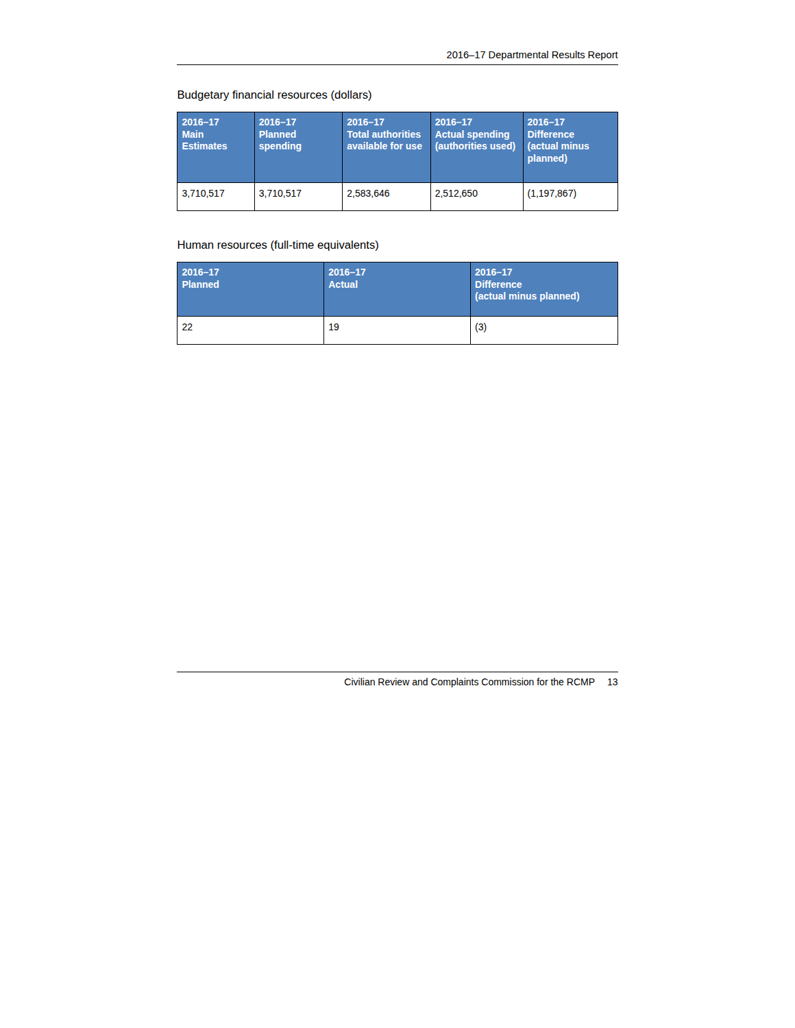2016–17 Departmental Results Report
Budgetary financial resources (dollars)
| 2016–17 Main Estimates | 2016–17 Planned spending | 2016–17 Total authorities available for use | 2016–17 Actual spending (authorities used) | 2016–17 Difference (actual minus planned) |
| --- | --- | --- | --- | --- |
| 3,710,517 | 3,710,517 | 2,583,646 | 2,512,650 | (1,197,867) |
Human resources (full-time equivalents)
| 2016–17 Planned | 2016–17 Actual | 2016–17 Difference (actual minus planned) |
| --- | --- | --- |
| 22 | 19 | (3) |
Civilian Review and Complaints Commission for the RCMP13